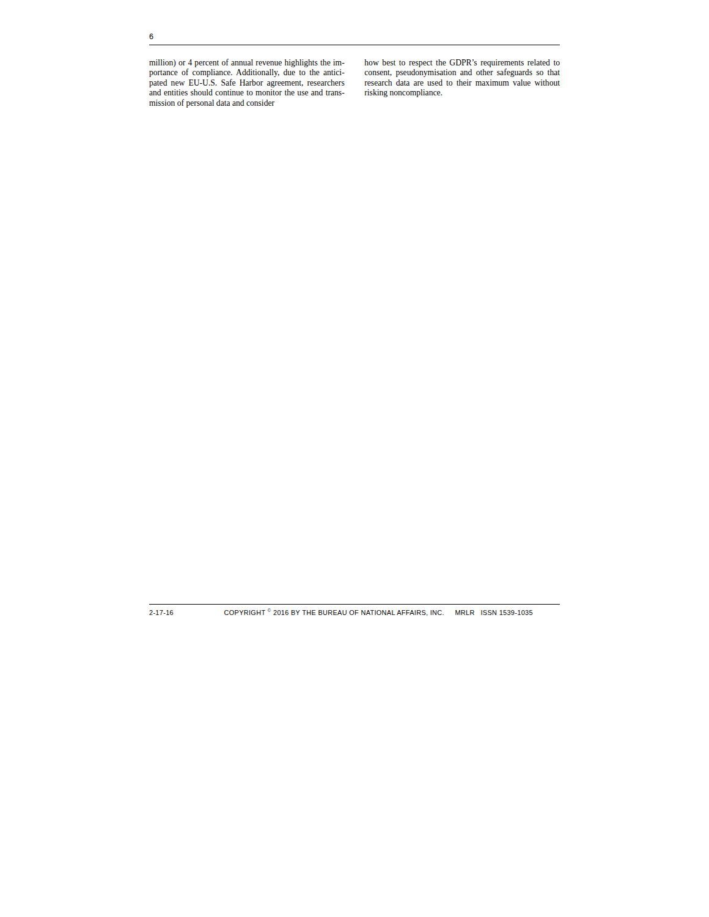6
million) or 4 percent of annual revenue highlights the importance of compliance. Additionally, due to the anticipated new EU-U.S. Safe Harbor agreement, researchers and entities should continue to monitor the use and transmission of personal data and consider
how best to respect the GDPR’s requirements related to consent, pseudonymisation and other safeguards so that research data are used to their maximum value without risking noncompliance.
2-17-16
COPYRIGHT © 2016 BY THE BUREAU OF NATIONAL AFFAIRS, INC. MRLR ISSN 1539-1035